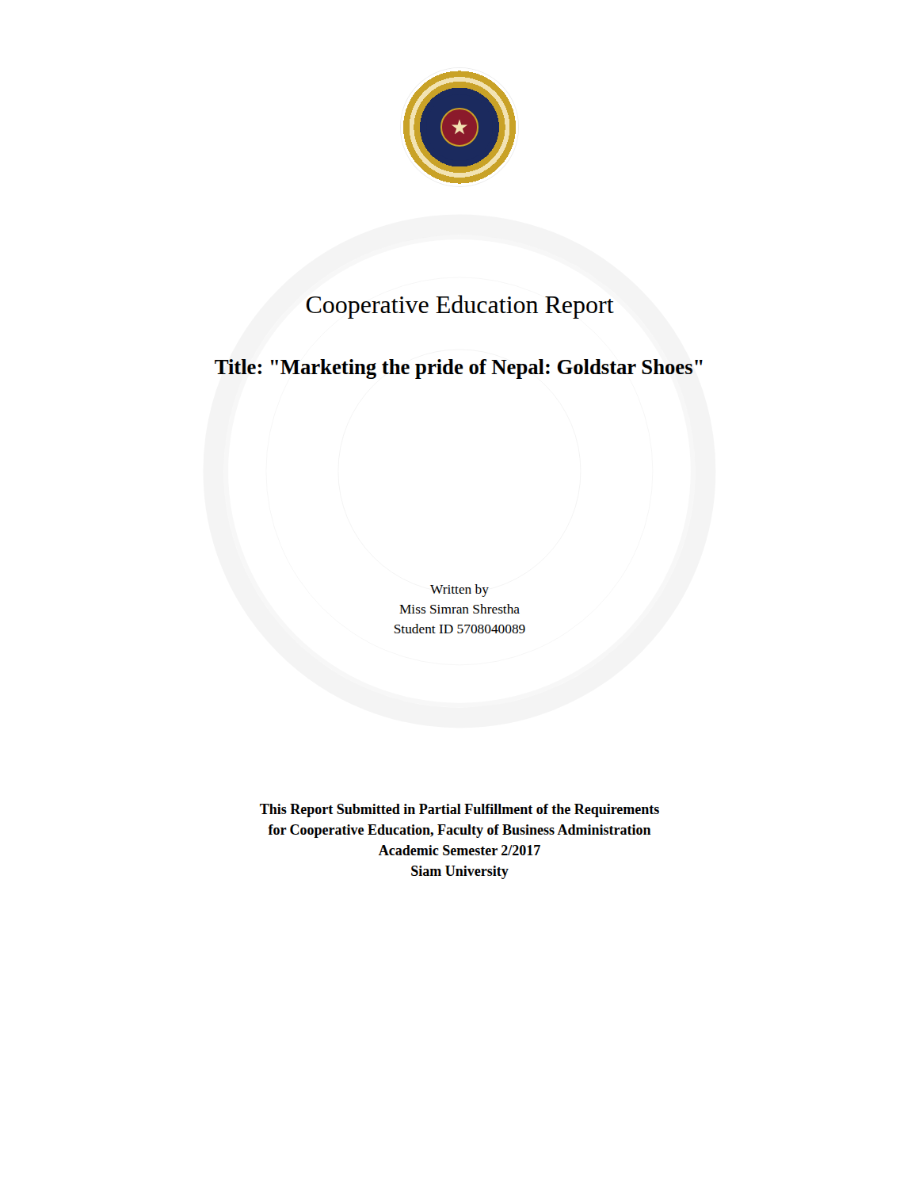Cooperative Education Report
Title: "Marketing the pride of Nepal: Goldstar Shoes"
Written by
Miss Simran Shrestha
Student ID 5708040089
This Report Submitted in Partial Fulfillment of the Requirements
for Cooperative Education, Faculty of Business Administration
Academic Semester 2/2017
Siam University